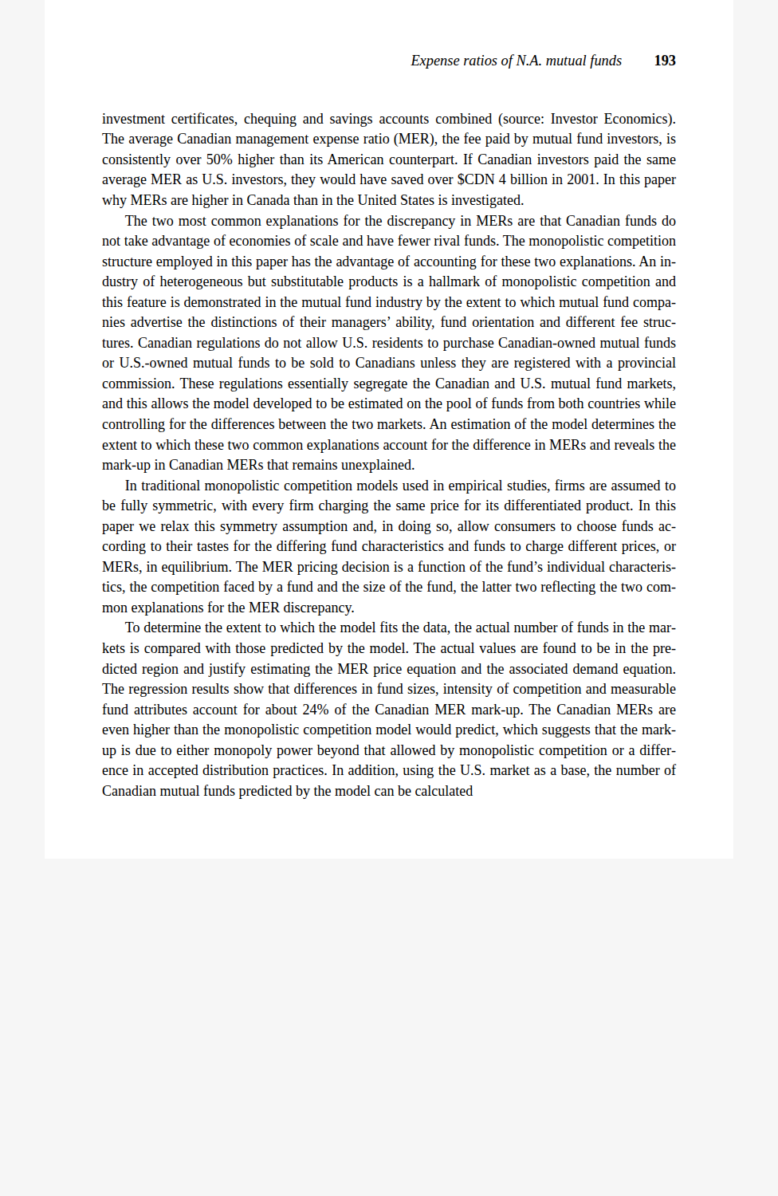Expense ratios of N.A. mutual funds 193
investment certificates, chequing and savings accounts combined (source: Investor Economics). The average Canadian management expense ratio (MER), the fee paid by mutual fund investors, is consistently over 50% higher than its American counterpart. If Canadian investors paid the same average MER as U.S. investors, they would have saved over $CDN 4 billion in 2001. In this paper why MERs are higher in Canada than in the United States is investigated.
The two most common explanations for the discrepancy in MERs are that Canadian funds do not take advantage of economies of scale and have fewer rival funds. The monopolistic competition structure employed in this paper has the advantage of accounting for these two explanations. An industry of heterogeneous but substitutable products is a hallmark of monopolistic competition and this feature is demonstrated in the mutual fund industry by the extent to which mutual fund companies advertise the distinctions of their managers’ ability, fund orientation and different fee structures. Canadian regulations do not allow U.S. residents to purchase Canadian-owned mutual funds or U.S.-owned mutual funds to be sold to Canadians unless they are registered with a provincial commission. These regulations essentially segregate the Canadian and U.S. mutual fund markets, and this allows the model developed to be estimated on the pool of funds from both countries while controlling for the differences between the two markets. An estimation of the model determines the extent to which these two common explanations account for the difference in MERs and reveals the mark-up in Canadian MERs that remains unexplained.
In traditional monopolistic competition models used in empirical studies, firms are assumed to be fully symmetric, with every firm charging the same price for its differentiated product. In this paper we relax this symmetry assumption and, in doing so, allow consumers to choose funds according to their tastes for the differing fund characteristics and funds to charge different prices, or MERs, in equilibrium. The MER pricing decision is a function of the fund’s individual characteristics, the competition faced by a fund and the size of the fund, the latter two reflecting the two common explanations for the MER discrepancy.
To determine the extent to which the model fits the data, the actual number of funds in the markets is compared with those predicted by the model. The actual values are found to be in the predicted region and justify estimating the MER price equation and the associated demand equation. The regression results show that differences in fund sizes, intensity of competition and measurable fund attributes account for about 24% of the Canadian MER mark-up. The Canadian MERs are even higher than the monopolistic competition model would predict, which suggests that the mark-up is due to either monopoly power beyond that allowed by monopolistic competition or a difference in accepted distribution practices. In addition, using the U.S. market as a base, the number of Canadian mutual funds predicted by the model can be calculated